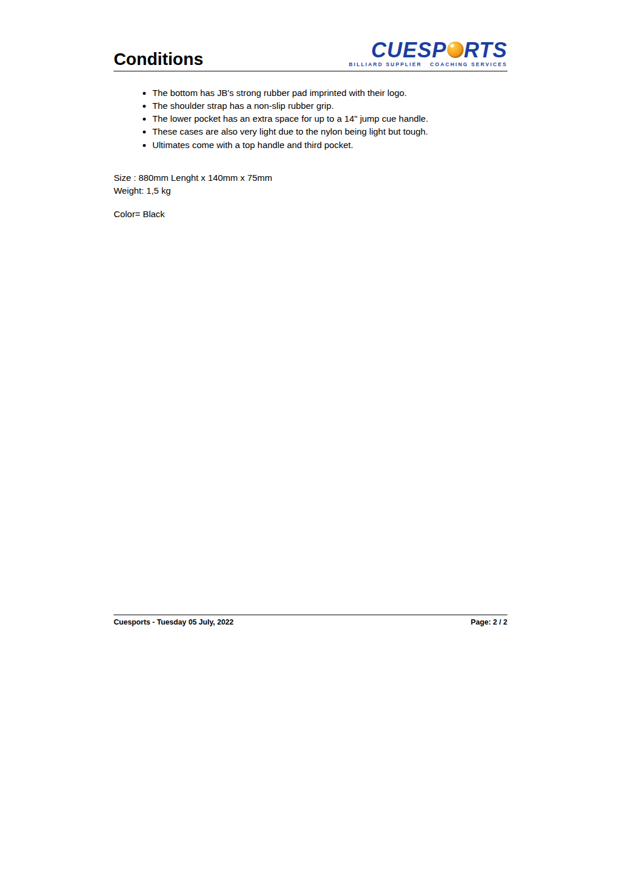Conditions
CUE SP RTS
BILLIARD SUPPLIER COACHING SERVICES
The bottom has JB's strong rubber pad imprinted with their logo.
The shoulder strap has a non-slip rubber grip.
The lower pocket has an extra space for up to a 14" jump cue handle.
These cases are also very light due to the nylon being light but tough.
Ultimates come with a top handle and third pocket.
Size : 880mm Lenght x 140mm x 75mm
Weight: 1,5 kg
Color= Black
Cuesports - Tuesday 05 July, 2022
Page: 2 / 2